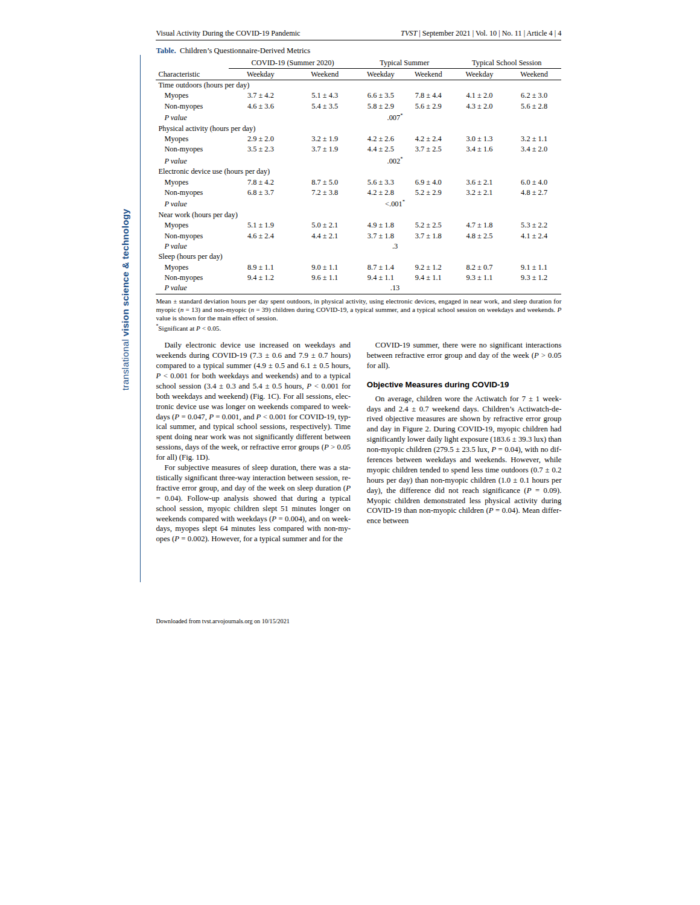translational vision science & technology
Visual Activity During the COVID-19 Pandemic
TVST | September 2021 | Vol. 10 | No. 11 | Article 4 | 4
Table. Children’s Questionnaire-Derived Metrics
| | COVID-19 (Summer 2020) | Typical Summer | Typical School Session |
| --- | --- | --- | --- |
| Characteristic | Weekday | Weekend | Weekday | Weekend | Weekday | Weekend |
| Time outdoors (hours per day) |
| Myopes | 3.7 ± 4.2 | 5.1 ± 4.3 | 6.6 ± 3.5 | 7.8 ± 4.4 | 4.1 ± 2.0 | 6.2 ± 3.0 |
| Non-myopes | 4.6 ± 3.6 | 5.4 ± 3.5 | 5.8 ± 2.9 | 5.6 ± 2.9 | 4.3 ± 2.0 | 5.6 ± 2.8 |
| P value | .007 * |
| Physical activity (hours per day) |
| Myopes | 2.9 ± 2.0 | 3.2 ± 1.9 | 4.2 ± 2.6 | 4.2 ± 2.4 | 3.0 ± 1.3 | 3.2 ± 1.1 |
| Non-myopes | 3.5 ± 2.3 | 3.7 ± 1.9 | 4.4 ± 2.5 | 3.7 ± 2.5 | 3.4 ± 1.6 | 3.4 ± 2.0 |
| P value | .002 * |
| Electronic device use (hours per day) |
| Myopes | 7.8 ± 4.2 | 8.7 ± 5.0 | 5.6 ± 3.3 | 6.9 ± 4.0 | 3.6 ± 2.1 | 6.0 ± 4.0 |
| Non-myopes | 6.8 ± 3.7 | 7.2 ± 3.8 | 4.2 ± 2.8 | 5.2 ± 2.9 | 3.2 ± 2.1 | 4.8 ± 2.7 |
| P value | <.001 * |
| Near work (hours per day) |
| Myopes | 5.1 ± 1.9 | 5.0 ± 2.1 | 4.9 ± 1.8 | 5.2 ± 2.5 | 4.7 ± 1.8 | 5.3 ± 2.2 |
| Non-myopes | 4.6 ± 2.4 | 4.4 ± 2.1 | 3.7 ± 1.8 | 3.7 ± 1.8 | 4.8 ± 2.5 | 4.1 ± 2.4 |
| P value | .3 |
| Sleep (hours per day) |
| Myopes | 8.9 ± 1.1 | 9.0 ± 1.1 | 8.7 ± 1.4 | 9.2 ± 1.2 | 8.2 ± 0.7 | 9.1 ± 1.1 |
| Non-myopes | 9.4 ± 1.2 | 9.6 ± 1.1 | 9.4 ± 1.1 | 9.4 ± 1.1 | 9.3 ± 1.1 | 9.3 ± 1.2 |
| P value | .13 |
Mean ± standard deviation hours per day spent outdoors, in physical activity, using electronic devices, engaged in near work, and sleep duration for myopic (n = 13) and non-myopic (n = 39) children during COVID-19, a typical summer, and a typical school session on weekdays and weekends. P value is shown for the main effect of session. *Significant at P < 0.05.
Daily electronic device use increased on weekdays and weekends during COVID-19 (7.3 ± 0.6 and 7.9 ± 0.7 hours) compared to a typical summer (4.9 ± 0.5 and 6.1 ± 0.5 hours, P < 0.001 for both weekdays and weekends) and to a typical school session (3.4 ± 0.3 and 5.4 ± 0.5 hours, P < 0.001 for both weekdays and weekend) (Fig. 1C). For all sessions, electronic device use was longer on weekends compared to weekdays (P = 0.047, P = 0.001, and P < 0.001 for COVID-19, typical summer, and typical school sessions, respectively). Time spent doing near work was not significantly different between sessions, days of the week, or refractive error groups (P > 0.05 for all) (Fig. 1D).
For subjective measures of sleep duration, there was a statistically significant three-way interaction between session, refractive error group, and day of the week on sleep duration (P = 0.04). Follow-up analysis showed that during a typical school session, myopic children slept 51 minutes longer on weekends compared with weekdays (P = 0.004), and on weekdays, myopes slept 64 minutes less compared with non-myopes (P = 0.002). However, for a typical summer and for the
COVID-19 summer, there were no significant interactions between refractive error group and day of the week (P > 0.05 for all).
Objective Measures during COVID-19
On average, children wore the Actiwatch for 7 ± 1 weekdays and 2.4 ± 0.7 weekend days. Children’s Actiwatch-derived objective measures are shown by refractive error group and day in Figure 2. During COVID-19, myopic children had significantly lower daily light exposure (183.6 ± 39.3 lux) than non-myopic children (279.5 ± 23.5 lux, P = 0.04), with no differences between weekdays and weekends. However, while myopic children tended to spend less time outdoors (0.7 ± 0.2 hours per day) than non-myopic children (1.0 ± 0.1 hours per day), the difference did not reach significance (P = 0.09). Myopic children demonstrated less physical activity during COVID-19 than non-myopic children (P = 0.04). Mean difference between
Downloaded from tvst.arvojournals.org on 10/15/2021